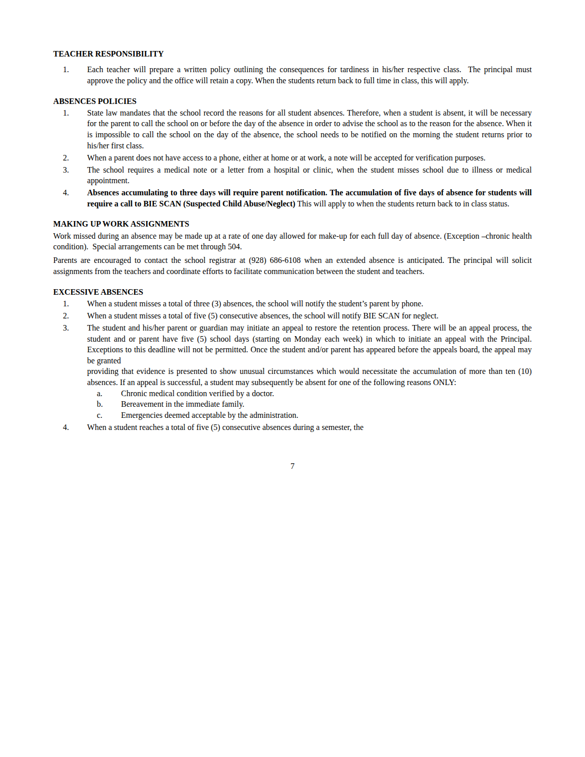Teacher Responsibility
1. Each teacher will prepare a written policy outlining the consequences for tardiness in his/her respective class. The principal must approve the policy and the office will retain a copy. When the students return back to full time in class, this will apply.
Absences Policies
1. State law mandates that the school record the reasons for all student absences. Therefore, when a student is absent, it will be necessary for the parent to call the school on or before the day of the absence in order to advise the school as to the reason for the absence. When it is impossible to call the school on the day of the absence, the school needs to be notified on the morning the student returns prior to his/her first class.
2. When a parent does not have access to a phone, either at home or at work, a note will be accepted for verification purposes.
3. The school requires a medical note or a letter from a hospital or clinic, when the student misses school due to illness or medical appointment.
4. Absences accumulating to three days will require parent notification. The accumulation of five days of absence for students will require a call to BIE SCAN (Suspected Child Abuse/Neglect) This will apply to when the students return back to in class status.
Making Up Work Assignments
Work missed during an absence may be made up at a rate of one day allowed for make-up for each full day of absence. (Exception –chronic health condition). Special arrangements can be met through 504.
Parents are encouraged to contact the school registrar at (928) 686-6108 when an extended absence is anticipated. The principal will solicit assignments from the teachers and coordinate efforts to facilitate communication between the student and teachers.
Excessive Absences
1. When a student misses a total of three (3) absences, the school will notify the student’s parent by phone.
2. When a student misses a total of five (5) consecutive absences, the school will notify BIE SCAN for neglect.
3. The student and his/her parent or guardian may initiate an appeal to restore the retention process. There will be an appeal process, the student and or parent have five (5) school days (starting on Monday each week) in which to initiate an appeal with the Principal. Exceptions to this deadline will not be permitted. Once the student and/or parent has appeared before the appeals board, the appeal may be granted
providing that evidence is presented to show unusual circumstances which would necessitate the accumulation of more than ten (10) absences. If an appeal is successful, a student may subsequently be absent for one of the following reasons ONLY:
a. Chronic medical condition verified by a doctor.
b. Bereavement in the immediate family.
c. Emergencies deemed acceptable by the administration.
4. When a student reaches a total of five (5) consecutive absences during a semester, the
7